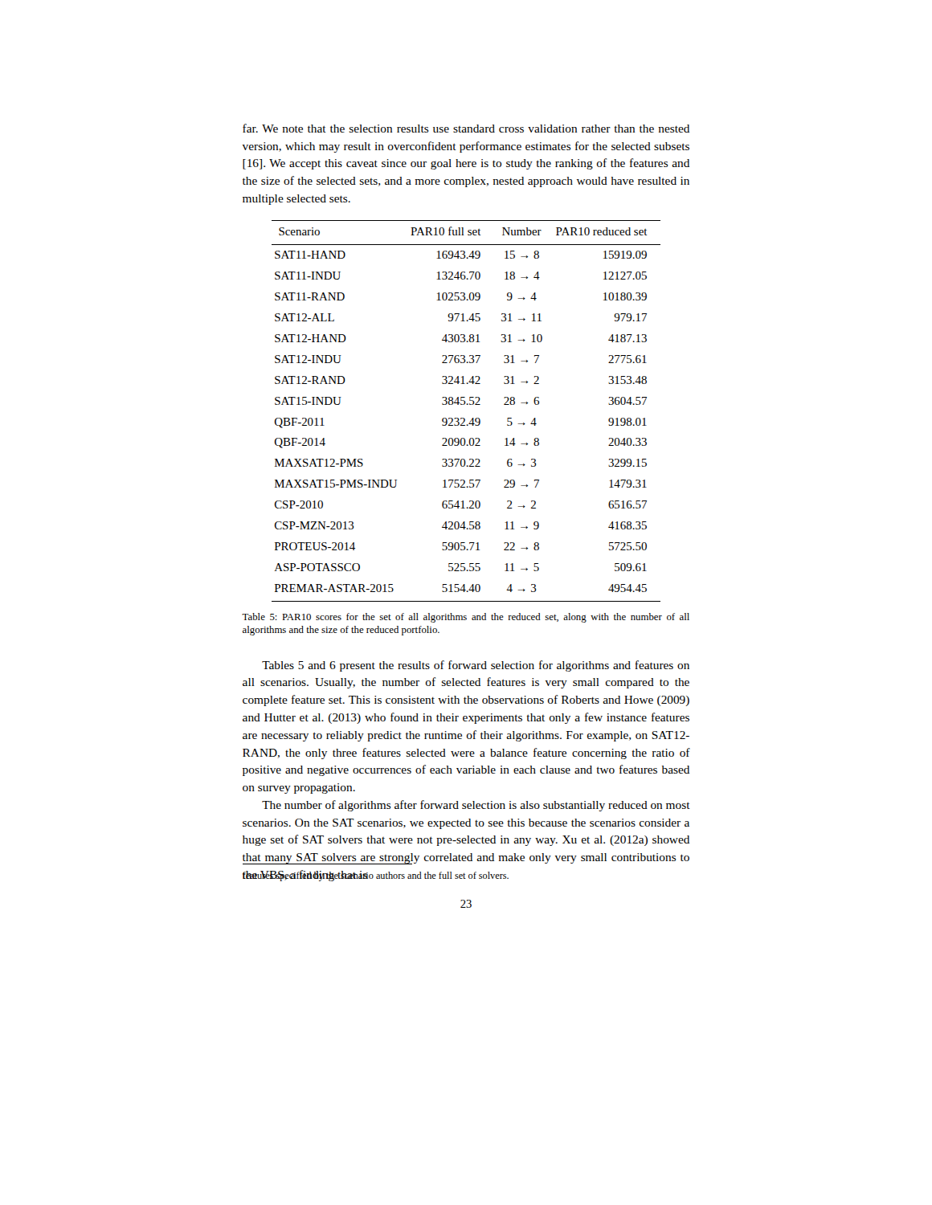far. We note that the selection results use standard cross validation rather than the nested version, which may result in overconfident performance estimates for the selected subsets [16]. We accept this caveat since our goal here is to study the ranking of the features and the size of the selected sets, and a more complex, nested approach would have resulted in multiple selected sets.
| Scenario | PAR10 full set | Number | PAR10 reduced set |
| --- | --- | --- | --- |
| SAT11-HAND | 16943.49 | 15 → 8 | 15919.09 |
| SAT11-INDU | 13246.70 | 18 → 4 | 12127.05 |
| SAT11-RAND | 10253.09 | 9 → 4 | 10180.39 |
| SAT12-ALL | 971.45 | 31 → 11 | 979.17 |
| SAT12-HAND | 4303.81 | 31 → 10 | 4187.13 |
| SAT12-INDU | 2763.37 | 31 → 7 | 2775.61 |
| SAT12-RAND | 3241.42 | 31 → 2 | 3153.48 |
| SAT15-INDU | 3845.52 | 28 → 6 | 3604.57 |
| QBF-2011 | 9232.49 | 5 → 4 | 9198.01 |
| QBF-2014 | 2090.02 | 14 → 8 | 2040.33 |
| MAXSAT12-PMS | 3370.22 | 6 → 3 | 3299.15 |
| MAXSAT15-PMS-INDU | 1752.57 | 29 → 7 | 1479.31 |
| CSP-2010 | 6541.20 | 2 → 2 | 6516.57 |
| CSP-MZN-2013 | 4204.58 | 11 → 9 | 4168.35 |
| PROTEUS-2014 | 5905.71 | 22 → 8 | 5725.50 |
| ASP-POTASSCO | 525.55 | 11 → 5 | 509.61 |
| PREMAR-ASTAR-2015 | 5154.40 | 4 → 3 | 4954.45 |
Table 5: PAR10 scores for the set of all algorithms and the reduced set, along with the number of all algorithms and the size of the reduced portfolio.
Tables 5 and 6 present the results of forward selection for algorithms and features on all scenarios. Usually, the number of selected features is very small compared to the complete feature set. This is consistent with the observations of Roberts and Howe (2009) and Hutter et al. (2013) who found in their experiments that only a few instance features are necessary to reliably predict the runtime of their algorithms. For example, on SAT12-RAND, the only three features selected were a balance feature concerning the ratio of positive and negative occurrences of each variable in each clause and two features based on survey propagation.
The number of algorithms after forward selection is also substantially reduced on most scenarios. On the SAT scenarios, we expected to see this because the scenarios consider a huge set of SAT solvers that were not pre-selected in any way. Xu et al. (2012a) showed that many SAT solvers are strongly correlated and make only very small contributions to the VBS, a finding that is
features specified by the scenario authors and the full set of solvers.
23